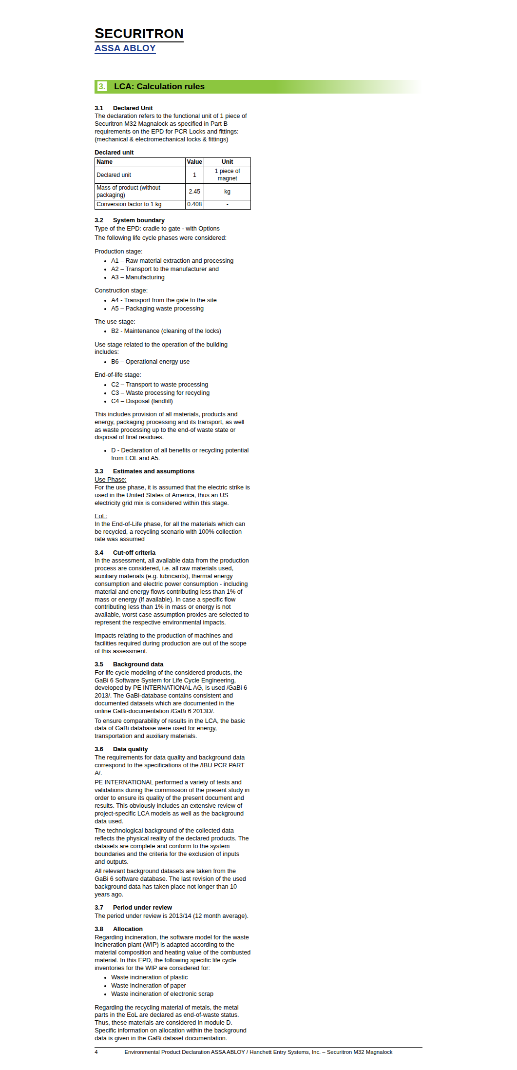SECURITRON
ASSA ABLOY
3. LCA: Calculation rules
3.1 Declared Unit
The declaration refers to the functional unit of 1 piece of Securitron M32 Magnalock as specified in Part B requirements on the EPD for PCR Locks and fittings: (mechanical & electromechanical locks & fittings)
Declared unit
| Name | Value | Unit |
| --- | --- | --- |
| Declared unit | 1 | 1 piece of magnet |
| Mass of product (without packaging) | 2.45 | kg |
| Conversion factor to 1 kg | 0.408 | - |
3.2 System boundary
Type of the EPD: cradle to gate - with Options
The following life cycle phases were considered:
Production stage:
A1 – Raw material extraction and processing
A2 – Transport to the manufacturer and
A3 – Manufacturing
Construction stage:
A4 - Transport from the gate to the site
A5 – Packaging waste processing
The use stage:
B2 - Maintenance (cleaning of the locks)
Use stage related to the operation of the building includes:
B6 – Operational energy use
End-of-life stage:
C2 – Transport to waste processing
C3 – Waste processing for recycling
C4 – Disposal (landfill)
This includes provision of all materials, products and energy, packaging processing and its transport, as well as waste processing up to the end-of waste state or disposal of final residues.
D - Declaration of all benefits or recycling potential from EOL and A5.
3.3 Estimates and assumptions
Use Phase:
For the use phase, it is assumed that the electric strike is used in the United States of America, thus an US electricity grid mix is considered within this stage.
EoL:
In the End-of-Life phase, for all the materials which can be recycled, a recycling scenario with 100% collection rate was assumed
3.4 Cut-off criteria
In the assessment, all available data from the production process are considered, i.e. all raw materials used, auxiliary materials (e.g. lubricants), thermal energy consumption and electric power consumption - including material and energy flows contributing less than 1% of mass or energy (if available). In case a specific flow contributing less than 1% in mass or energy is not available, worst case assumption proxies are selected to represent the respective environmental impacts.
Impacts relating to the production of machines and facilities required during production are out of the scope of this assessment.
3.5 Background data
For life cycle modeling of the considered products, the GaBi 6 Software System for Life Cycle Engineering, developed by PE INTERNATIONAL AG, is used /GaBi 6 2013/. The GaBi-database contains consistent and documented datasets which are documented in the online GaBi-documentation /GaBi 6 2013D/.
To ensure comparability of results in the LCA, the basic data of GaBi database were used for energy, transportation and auxiliary materials.
3.6 Data quality
The requirements for data quality and background data correspond to the specifications of the /IBU PCR PART A/.
PE INTERNATIONAL performed a variety of tests and validations during the commission of the present study in order to ensure its quality of the present document and results. This obviously includes an extensive review of project-specific LCA models as well as the background data used.
The technological background of the collected data reflects the physical reality of the declared products. The datasets are complete and conform to the system boundaries and the criteria for the exclusion of inputs and outputs.
All relevant background datasets are taken from the GaBi 6 software database. The last revision of the used background data has taken place not longer than 10 years ago.
3.7 Period under review
The period under review is 2013/14 (12 month average).
3.8 Allocation
Regarding incineration, the software model for the waste incineration plant (WIP) is adapted according to the material composition and heating value of the combusted material. In this EPD, the following specific life cycle inventories for the WIP are considered for:
Waste incineration of plastic
Waste incineration of paper
Waste incineration of electronic scrap
Regarding the recycling material of metals, the metal parts in the EoL are declared as end-of-waste status. Thus, these materials are considered in module D. Specific information on allocation within the background data is given in the GaBi dataset documentation.
4
Environmental Product Declaration ASSA ABLOY / Hanchett Entry Systems, Inc. – Securitron M32 Magnalock